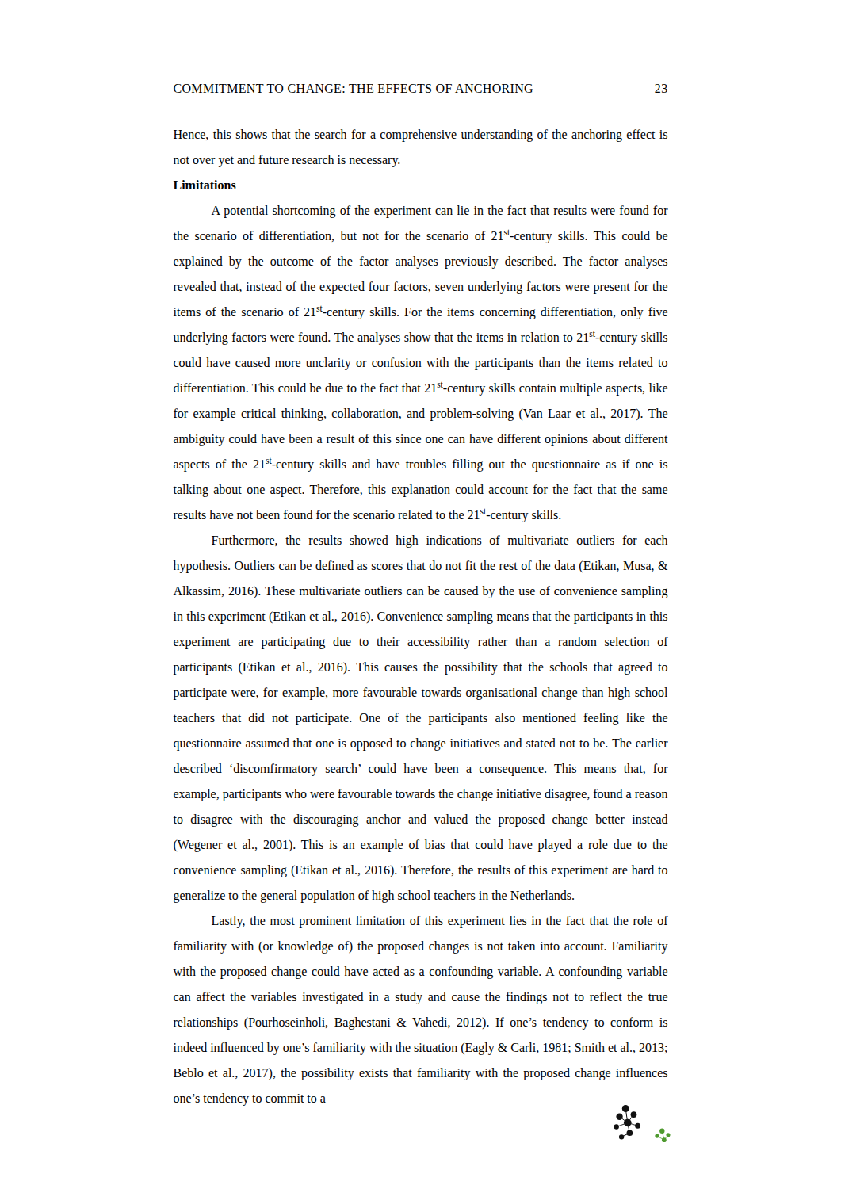Commitment to Change: The Effects of Anchoring 23
Hence, this shows that the search for a comprehensive understanding of the anchoring effect is not over yet and future research is necessary.
Limitations
A potential shortcoming of the experiment can lie in the fact that results were found for the scenario of differentiation, but not for the scenario of 21st-century skills. This could be explained by the outcome of the factor analyses previously described. The factor analyses revealed that, instead of the expected four factors, seven underlying factors were present for the items of the scenario of 21st-century skills. For the items concerning differentiation, only five underlying factors were found. The analyses show that the items in relation to 21st-century skills could have caused more unclarity or confusion with the participants than the items related to differentiation. This could be due to the fact that 21st-century skills contain multiple aspects, like for example critical thinking, collaboration, and problem-solving (Van Laar et al., 2017). The ambiguity could have been a result of this since one can have different opinions about different aspects of the 21st-century skills and have troubles filling out the questionnaire as if one is talking about one aspect. Therefore, this explanation could account for the fact that the same results have not been found for the scenario related to the 21st-century skills.
Furthermore, the results showed high indications of multivariate outliers for each hypothesis. Outliers can be defined as scores that do not fit the rest of the data (Etikan, Musa, & Alkassim, 2016). These multivariate outliers can be caused by the use of convenience sampling in this experiment (Etikan et al., 2016). Convenience sampling means that the participants in this experiment are participating due to their accessibility rather than a random selection of participants (Etikan et al., 2016). This causes the possibility that the schools that agreed to participate were, for example, more favourable towards organisational change than high school teachers that did not participate. One of the participants also mentioned feeling like the questionnaire assumed that one is opposed to change initiatives and stated not to be. The earlier described ‘discomfirmatory search’ could have been a consequence. This means that, for example, participants who were favourable towards the change initiative disagree, found a reason to disagree with the discouraging anchor and valued the proposed change better instead (Wegener et al., 2001). This is an example of bias that could have played a role due to the convenience sampling (Etikan et al., 2016). Therefore, the results of this experiment are hard to generalize to the general population of high school teachers in the Netherlands.
Lastly, the most prominent limitation of this experiment lies in the fact that the role of familiarity with (or knowledge of) the proposed changes is not taken into account. Familiarity with the proposed change could have acted as a confounding variable. A confounding variable can affect the variables investigated in a study and cause the findings not to reflect the true relationships (Pourhoseinholi, Baghestani & Vahedi, 2012). If one’s tendency to conform is indeed influenced by one’s familiarity with the situation (Eagly & Carli, 1981; Smith et al., 2013; Beblo et al., 2017), the possibility exists that familiarity with the proposed change influences one’s tendency to commit to a